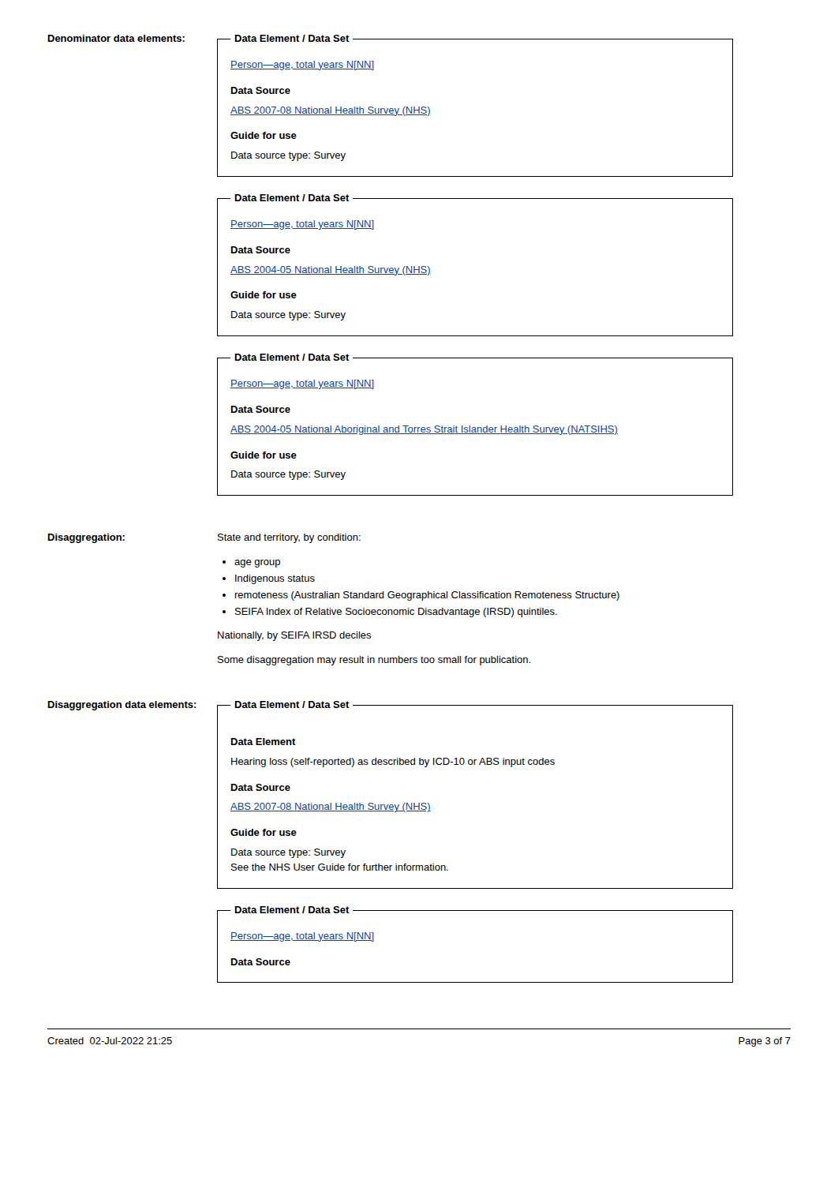Denominator data elements:
Data Element / Data Set
Person—age, total years N[NN]
Data Source
ABS 2007-08 National Health Survey (NHS)
Guide for use
Data source type: Survey
Data Element / Data Set
Person—age, total years N[NN]
Data Source
ABS 2004-05 National Health Survey (NHS)
Guide for use
Data source type: Survey
Data Element / Data Set
Person—age, total years N[NN]
Data Source
ABS 2004-05 National Aboriginal and Torres Strait Islander Health Survey (NATSIHS)
Guide for use
Data source type: Survey
Disaggregation:
State and territory, by condition:
age group
Indigenous status
remoteness (Australian Standard Geographical Classification Remoteness Structure)
SEIFA Index of Relative Socioeconomic Disadvantage (IRSD) quintiles.
Nationally, by SEIFA IRSD deciles
Some disaggregation may result in numbers too small for publication.
Disaggregation data elements:
Data Element / Data Set
Data Element
Hearing loss (self-reported) as described by ICD-10 or ABS input codes
Data Source
ABS 2007-08 National Health Survey (NHS)
Guide for use
Data source type: Survey
See the NHS User Guide for further information.
Data Element / Data Set
Person—age, total years N[NN]
Data Source
Created 02-Jul-2022 21:25
Page 3 of 7